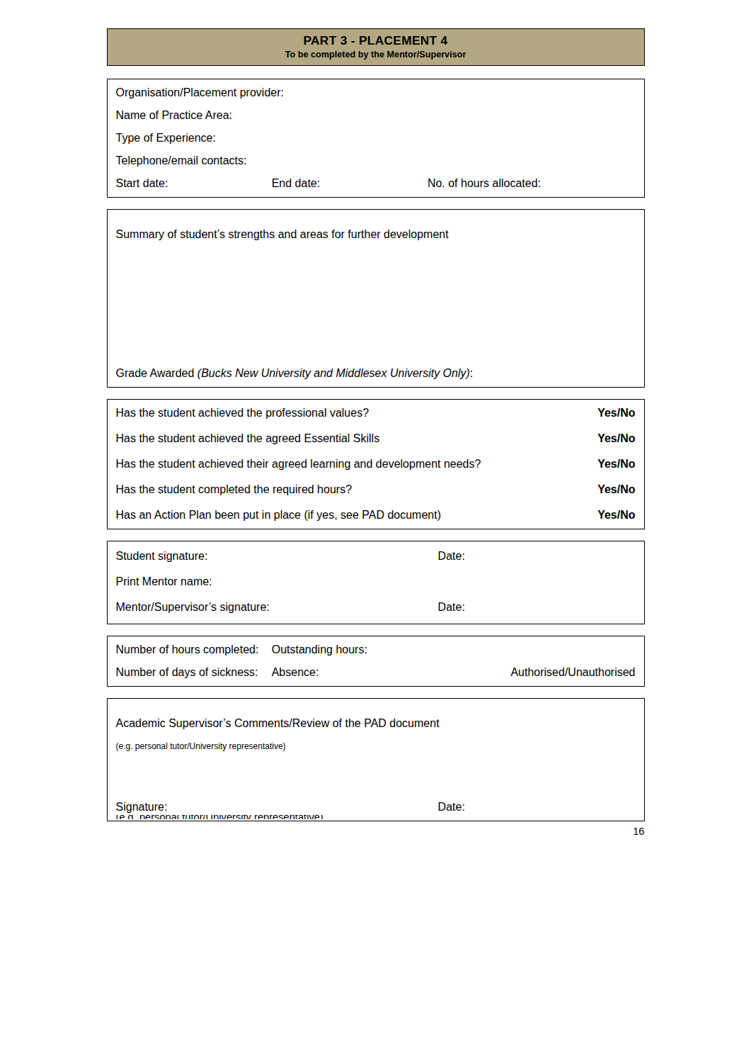PART 3 - PLACEMENT 4
To be completed by the Mentor/Supervisor
Organisation/Placement provider:
Name of Practice Area:
Type of Experience:
Telephone/email contacts:
Start date: End date: No. of hours allocated:
Summary of student’s strengths and areas for further development
Grade Awarded (Bucks New University and Middlesex University Only):
Has the student achieved the professional values? Yes/No
Has the student achieved the agreed Essential Skills Yes/No
Has the student achieved their agreed learning and development needs? Yes/No
Has the student completed the required hours? Yes/No
Has an Action Plan been put in place (if yes, see PAD document) Yes/No
Student signature: Date:
Print Mentor name:
Mentor/Supervisor’s signature: Date:
Number of hours completed: Outstanding hours:
Number of days of sickness: Absence: Authorised/Unauthorised
Academic Supervisor’s Comments/Review of the PAD document
(e.g. personal tutor/University representative)
Signature: Date:
(e.g. personal tutor/University representative)
16